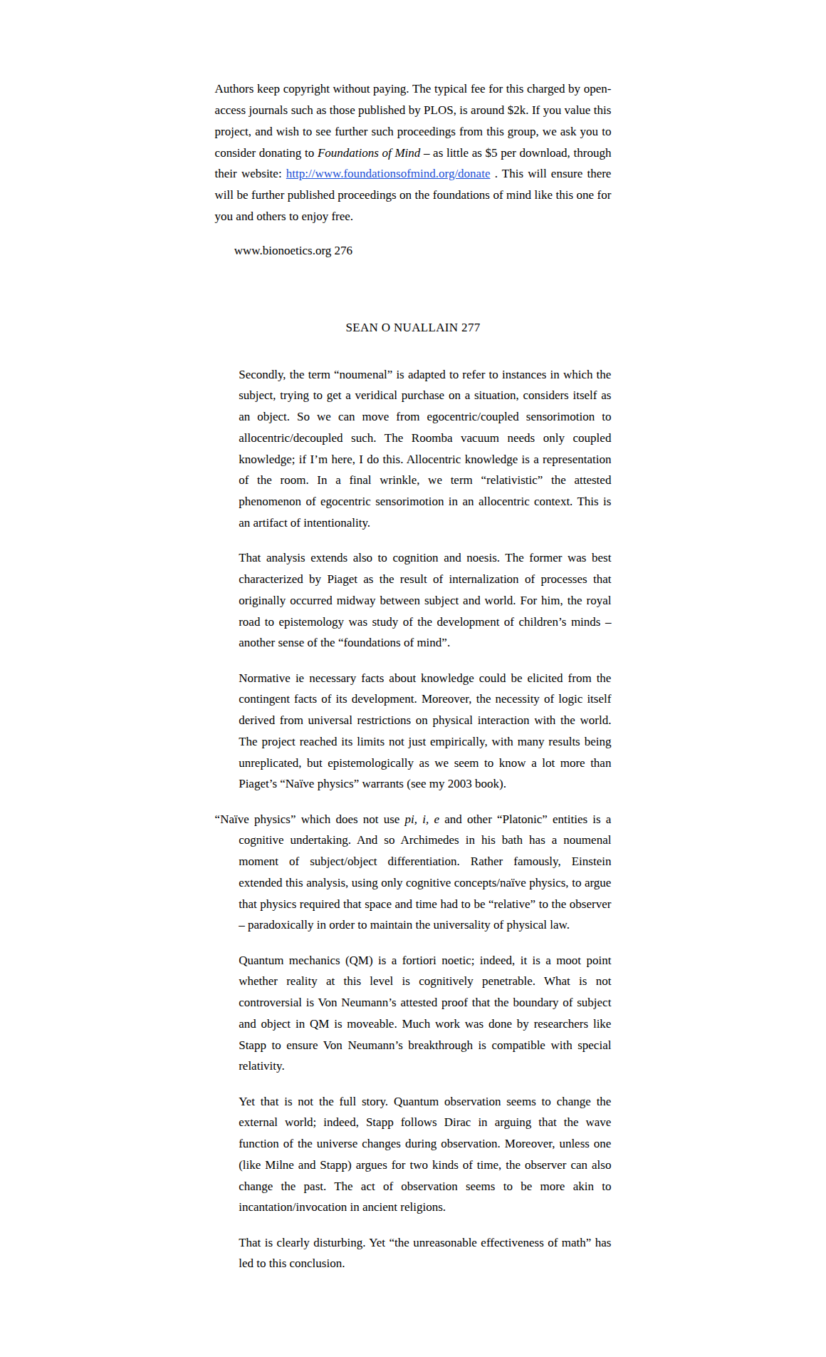Authors keep copyright without paying. The typical fee for this charged by open-access journals such as those published by PLOS, is around $2k. If you value this project, and wish to see further such proceedings from this group, we ask you to consider donating to Foundations of Mind – as little as $5 per download, through their website: http://www.foundationsofmind.org/donate . This will ensure there will be further published proceedings on the foundations of mind like this one for you and others to enjoy free.
www.bionoetics.org 276
SEAN O NUALLAIN 277
Secondly, the term “noumenal” is adapted to refer to instances in which the subject, trying to get a veridical purchase on a situation, considers itself as an object. So we can move from egocentric/coupled sensorimotion to allocentric/decoupled such. The Roomba vacuum needs only coupled knowledge; if I’m here, I do this. Allocentric knowledge is a representation of the room. In a final wrinkle, we term “relativistic” the attested phenomenon of egocentric sensorimotion in an allocentric context. This is an artifact of intentionality.
That analysis extends also to cognition and noesis. The former was best characterized by Piaget as the result of internalization of processes that originally occurred midway between subject and world. For him, the royal road to epistemology was study of the development of children’s minds – another sense of the “foundations of mind”.
Normative ie necessary facts about knowledge could be elicited from the contingent facts of its development. Moreover, the necessity of logic itself derived from universal restrictions on physical interaction with the world. The project reached its limits not just empirically, with many results being unreplicated, but epistemologically as we seem to know a lot more than Piaget’s “Naïve physics” warrants (see my 2003 book).
“Naïve physics” which does not use pi, i, e and other “Platonic” entities is a cognitive undertaking. And so Archimedes in his bath has a noumenal moment of subject/object differentiation. Rather famously, Einstein extended this analysis, using only cognitive concepts/naïve physics, to argue that physics required that space and time had to be “relative” to the observer – paradoxically in order to maintain the universality of physical law.
Quantum mechanics (QM) is a fortiori noetic; indeed, it is a moot point whether reality at this level is cognitively penetrable. What is not controversial is Von Neumann’s attested proof that the boundary of subject and object in QM is moveable. Much work was done by researchers like Stapp to ensure Von Neumann’s breakthrough is compatible with special relativity.
Yet that is not the full story. Quantum observation seems to change the external world; indeed, Stapp follows Dirac in arguing that the wave function of the universe changes during observation. Moreover, unless one (like Milne and Stapp) argues for two kinds of time, the observer can also change the past. The act of observation seems to be more akin to incantation/invocation in ancient religions.
That is clearly disturbing. Yet “the unreasonable effectiveness of math” has led to this conclusion.